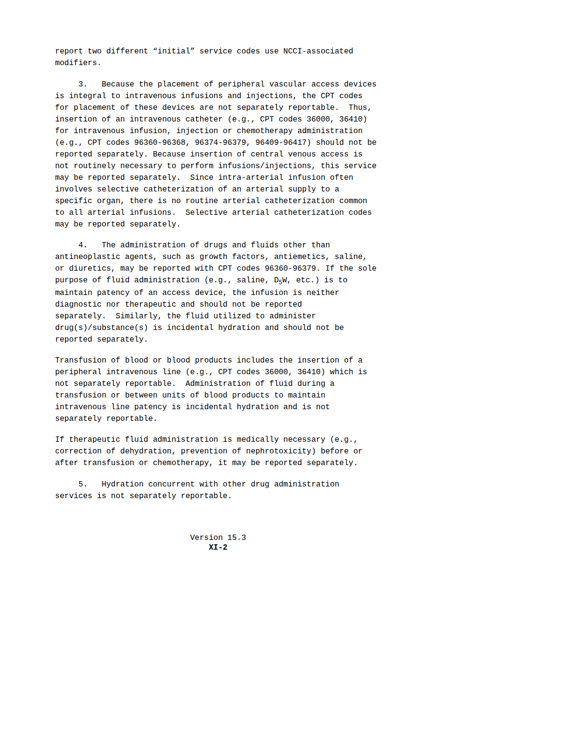report two different “initial” service codes use NCCI-associated modifiers.
3. Because the placement of peripheral vascular access devices is integral to intravenous infusions and injections, the CPT codes for placement of these devices are not separately reportable. Thus, insertion of an intravenous catheter (e.g., CPT codes 36000, 36410) for intravenous infusion, injection or chemotherapy administration (e.g., CPT codes 96360-96368, 96374-96379, 96409-96417) should not be reported separately. Because insertion of central venous access is not routinely necessary to perform infusions/injections, this service may be reported separately. Since intra-arterial infusion often involves selective catheterization of an arterial supply to a specific organ, there is no routine arterial catheterization common to all arterial infusions. Selective arterial catheterization codes may be reported separately.
4. The administration of drugs and fluids other than antineoplastic agents, such as growth factors, antiemetics, saline, or diuretics, may be reported with CPT codes 96360-96379. If the sole purpose of fluid administration (e.g., saline, D5W, etc.) is to maintain patency of an access device, the infusion is neither diagnostic nor therapeutic and should not be reported separately. Similarly, the fluid utilized to administer drug(s)/substance(s) is incidental hydration and should not be reported separately.
Transfusion of blood or blood products includes the insertion of a peripheral intravenous line (e.g., CPT codes 36000, 36410) which is not separately reportable. Administration of fluid during a transfusion or between units of blood products to maintain intravenous line patency is incidental hydration and is not separately reportable.
If therapeutic fluid administration is medically necessary (e.g., correction of dehydration, prevention of nephrotoxicity) before or after transfusion or chemotherapy, it may be reported separately.
5. Hydration concurrent with other drug administration services is not separately reportable.
Version 15.3
XI-2